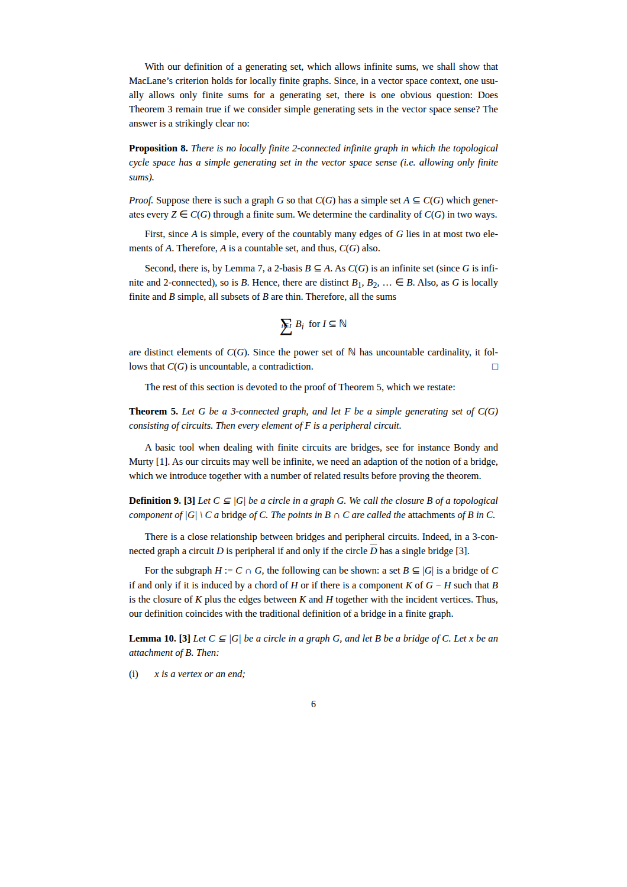With our definition of a generating set, which allows infinite sums, we shall show that MacLane’s criterion holds for locally finite graphs. Since, in a vector space context, one usually allows only finite sums for a generating set, there is one obvious question: Does Theorem 3 remain true if we consider simple generating sets in the vector space sense? The answer is a strikingly clear no:
Proposition 8. There is no locally finite 2-connected infinite graph in which the topological cycle space has a simple generating set in the vector space sense (i.e. allowing only finite sums).
Proof. Suppose there is such a graph G so that C(G) has a simple set A ⊆ C(G) which generates every Z ∈ C(G) through a finite sum. We determine the cardinality of C(G) in two ways.
First, since A is simple, every of the countably many edges of G lies in at most two elements of A. Therefore, A is a countable set, and thus, C(G) also.
Second, there is, by Lemma 7, a 2-basis B ⊆ A. As C(G) is an infinite set (since G is infinite and 2-connected), so is B. Hence, there are distinct B1, B2, … ∈ B. Also, as G is locally finite and B simple, all subsets of B are thin. Therefore, all the sums
∑i∈I Bi for I ⊆ ℕ
are distinct elements of C(G). Since the power set of ℕ has uncountable cardinality, it follows that C(G) is uncountable, a contradiction. □
The rest of this section is devoted to the proof of Theorem 5, which we restate:
Theorem 5. Let G be a 3-connected graph, and let F be a simple generating set of C(G) consisting of circuits. Then every element of F is a peripheral circuit.
A basic tool when dealing with finite circuits are bridges, see for instance Bondy and Murty [1]. As our circuits may well be infinite, we need an adaption of the notion of a bridge, which we introduce together with a number of related results before proving the theorem.
Definition 9. [3] Let C ⊆ |G| be a circle in a graph G. We call the closure B of a topological component of |G| \ C a bridge of C. The points in B ∩ C are called the attachments of B in C.
There is a close relationship between bridges and peripheral circuits. Indeed, in a 3-connected graph a circuit D is peripheral if and only if the circle D has a single bridge [3].
For the subgraph H := C ∩ G, the following can be shown: a set B ⊆ |G| is a bridge of C if and only if it is induced by a chord of H or if there is a component K of G − H such that B is the closure of K plus the edges between K and H together with the incident vertices. Thus, our definition coincides with the traditional definition of a bridge in a finite graph.
Lemma 10. [3] Let C ⊆ |G| be a circle in a graph G, and let B be a bridge of C. Let x be an attachment of B. Then:
(i) x is a vertex or an end;
6